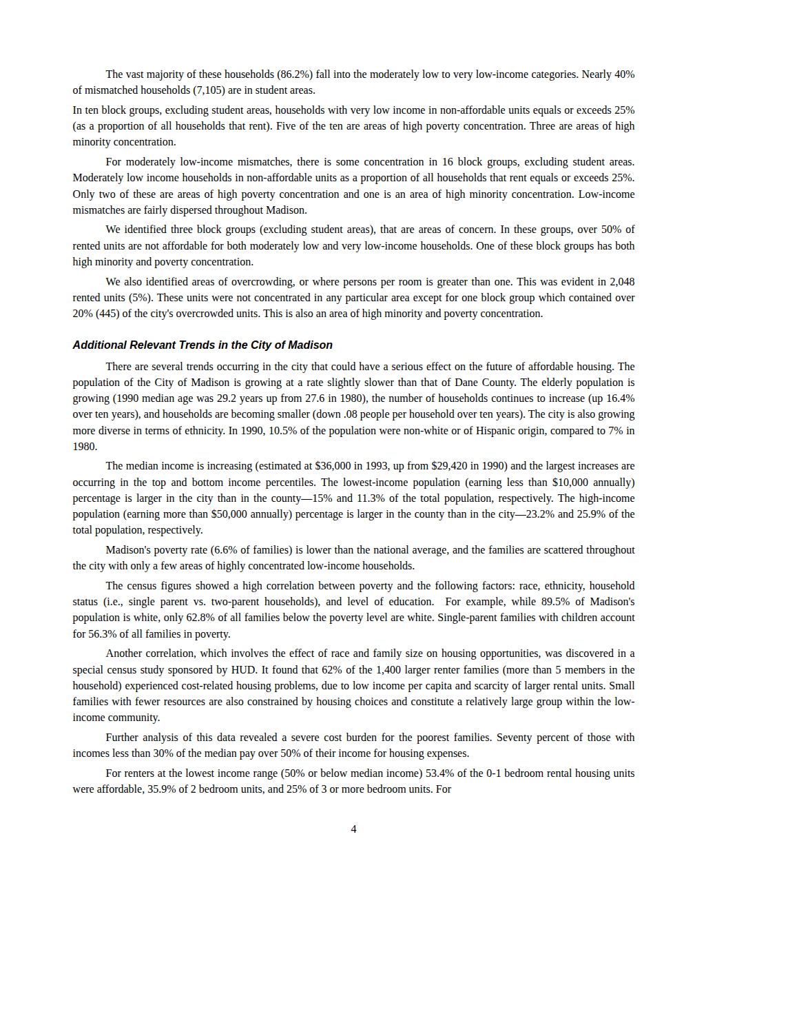The vast majority of these households (86.2%) fall into the moderately low to very low-income categories. Nearly 40% of mismatched households (7,105) are in student areas.
In ten block groups, excluding student areas, households with very low income in non-affordable units equals or exceeds 25% (as a proportion of all households that rent). Five of the ten are areas of high poverty concentration. Three are areas of high minority concentration.
For moderately low-income mismatches, there is some concentration in 16 block groups, excluding student areas. Moderately low income households in non-affordable units as a proportion of all households that rent equals or exceeds 25%. Only two of these are areas of high poverty concentration and one is an area of high minority concentration. Low-income mismatches are fairly dispersed throughout Madison.
We identified three block groups (excluding student areas), that are areas of concern. In these groups, over 50% of rented units are not affordable for both moderately low and very low-income households. One of these block groups has both high minority and poverty concentration.
We also identified areas of overcrowding, or where persons per room is greater than one. This was evident in 2,048 rented units (5%). These units were not concentrated in any particular area except for one block group which contained over 20% (445) of the city's overcrowded units. This is also an area of high minority and poverty concentration.
Additional Relevant Trends in the City of Madison
There are several trends occurring in the city that could have a serious effect on the future of affordable housing. The population of the City of Madison is growing at a rate slightly slower than that of Dane County. The elderly population is growing (1990 median age was 29.2 years up from 27.6 in 1980), the number of households continues to increase (up 16.4% over ten years), and households are becoming smaller (down .08 people per household over ten years). The city is also growing more diverse in terms of ethnicity. In 1990, 10.5% of the population were non-white or of Hispanic origin, compared to 7% in 1980.
The median income is increasing (estimated at $36,000 in 1993, up from $29,420 in 1990) and the largest increases are occurring in the top and bottom income percentiles. The lowest-income population (earning less than $10,000 annually) percentage is larger in the city than in the county—15% and 11.3% of the total population, respectively. The high-income population (earning more than $50,000 annually) percentage is larger in the county than in the city—23.2% and 25.9% of the total population, respectively.
Madison's poverty rate (6.6% of families) is lower than the national average, and the families are scattered throughout the city with only a few areas of highly concentrated low-income households.
The census figures showed a high correlation between poverty and the following factors: race, ethnicity, household status (i.e., single parent vs. two-parent households), and level of education. For example, while 89.5% of Madison's population is white, only 62.8% of all families below the poverty level are white. Single-parent families with children account for 56.3% of all families in poverty.
Another correlation, which involves the effect of race and family size on housing opportunities, was discovered in a special census study sponsored by HUD. It found that 62% of the 1,400 larger renter families (more than 5 members in the household) experienced cost-related housing problems, due to low income per capita and scarcity of larger rental units. Small families with fewer resources are also constrained by housing choices and constitute a relatively large group within the low-income community.
Further analysis of this data revealed a severe cost burden for the poorest families. Seventy percent of those with incomes less than 30% of the median pay over 50% of their income for housing expenses.
For renters at the lowest income range (50% or below median income) 53.4% of the 0-1 bedroom rental housing units were affordable, 35.9% of 2 bedroom units, and 25% of 3 or more bedroom units. For
4